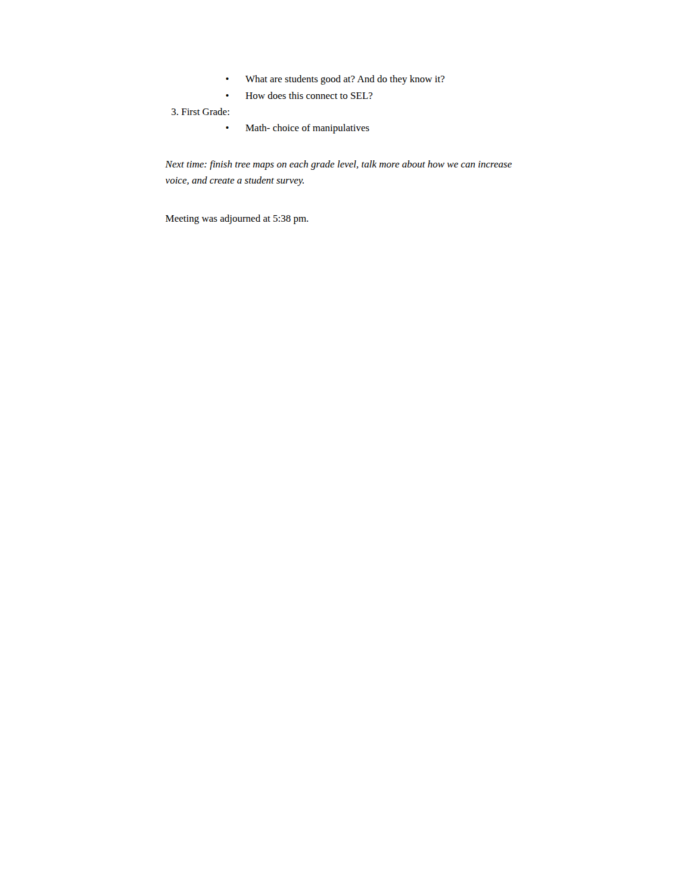What are students good at? And do they know it?
How does this connect to SEL?
3. First Grade:
Math- choice of manipulatives
Next time: finish tree maps on each grade level, talk more about how we can increase voice, and create a student survey.
Meeting was adjourned at 5:38 pm.